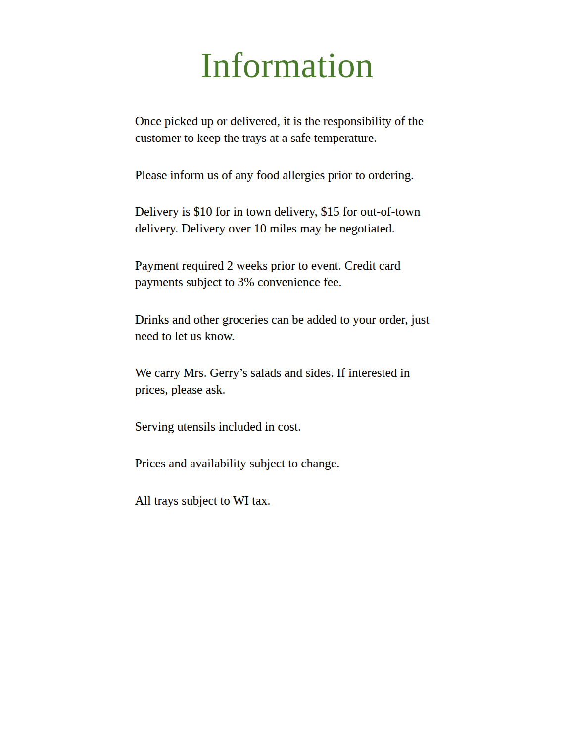Information
Once picked up or delivered, it is the responsibility of the customer to keep the trays at a safe temperature.
Please inform us of any food allergies prior to ordering.
Delivery is $10 for in town delivery, $15 for out-of-town delivery. Delivery over 10 miles may be negotiated.
Payment required 2 weeks prior to event. Credit card payments subject to 3% convenience fee.
Drinks and other groceries can be added to your order, just need to let us know.
We carry Mrs. Gerry’s salads and sides. If interested in prices, please ask.
Serving utensils included in cost.
Prices and availability subject to change.
All trays subject to WI tax.